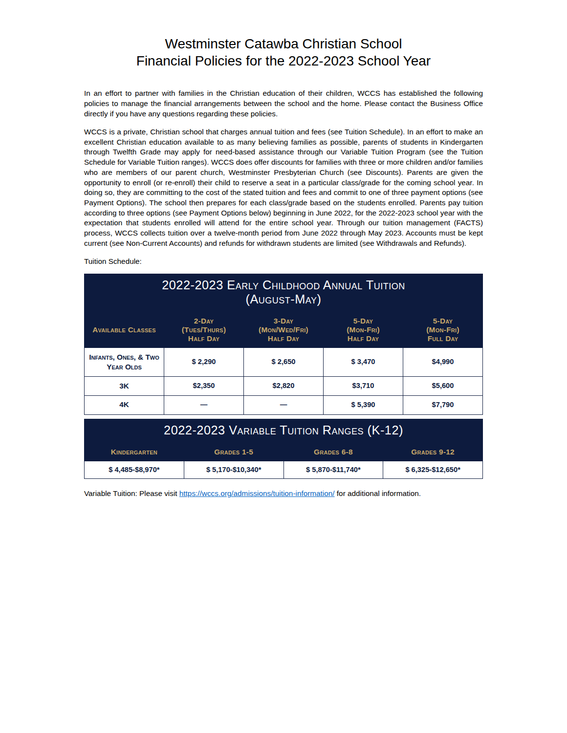Westminster Catawba Christian School
Financial Policies for the 2022-2023 School Year
In an effort to partner with families in the Christian education of their children, WCCS has established the following policies to manage the financial arrangements between the school and the home. Please contact the Business Office directly if you have any questions regarding these policies.
WCCS is a private, Christian school that charges annual tuition and fees (see Tuition Schedule). In an effort to make an excellent Christian education available to as many believing families as possible, parents of students in Kindergarten through Twelfth Grade may apply for need-based assistance through our Variable Tuition Program (see the Tuition Schedule for Variable Tuition ranges). WCCS does offer discounts for families with three or more children and/or families who are members of our parent church, Westminster Presbyterian Church (see Discounts). Parents are given the opportunity to enroll (or re-enroll) their child to reserve a seat in a particular class/grade for the coming school year. In doing so, they are committing to the cost of the stated tuition and fees and commit to one of three payment options (see Payment Options). The school then prepares for each class/grade based on the students enrolled. Parents pay tuition according to three options (see Payment Options below) beginning in June 2022, for the 2022-2023 school year with the expectation that students enrolled will attend for the entire school year. Through our tuition management (FACTS) process, WCCS collects tuition over a twelve-month period from June 2022 through May 2023. Accounts must be kept current (see Non-Current Accounts) and refunds for withdrawn students are limited (see Withdrawals and Refunds).
Tuition Schedule:
2022-2023 Early Childhood Annual Tuition (August-May)
| Available Classes | 2-Day (Tues/Thurs) Half Day | 3-Day (Mon/Wed/Fri) Half Day | 5-Day (Mon-Fri) Half Day | 5-Day (Mon-Fri) Full Day |
| --- | --- | --- | --- | --- |
| Infants, Ones, & Two Year Olds | $ 2,290 | $ 2,650 | $ 3,470 | $4,990 |
| 3K | $2,350 | $2,820 | $3,710 | $5,600 |
| 4K | — | — | $ 5,390 | $7,790 |
2022-2023 Variable Tuition Ranges (K-12)
| Kindergarten | Grades 1-5 | Grades 6-8 | Grades 9-12 |
| --- | --- | --- | --- |
| $ 4,485-$8,970* | $ 5,170-$10,340* | $ 5,870-$11,740* | $ 6,325-$12,650* |
Variable Tuition: Please visit https://wccs.org/admissions/tuition-information/ for additional information.